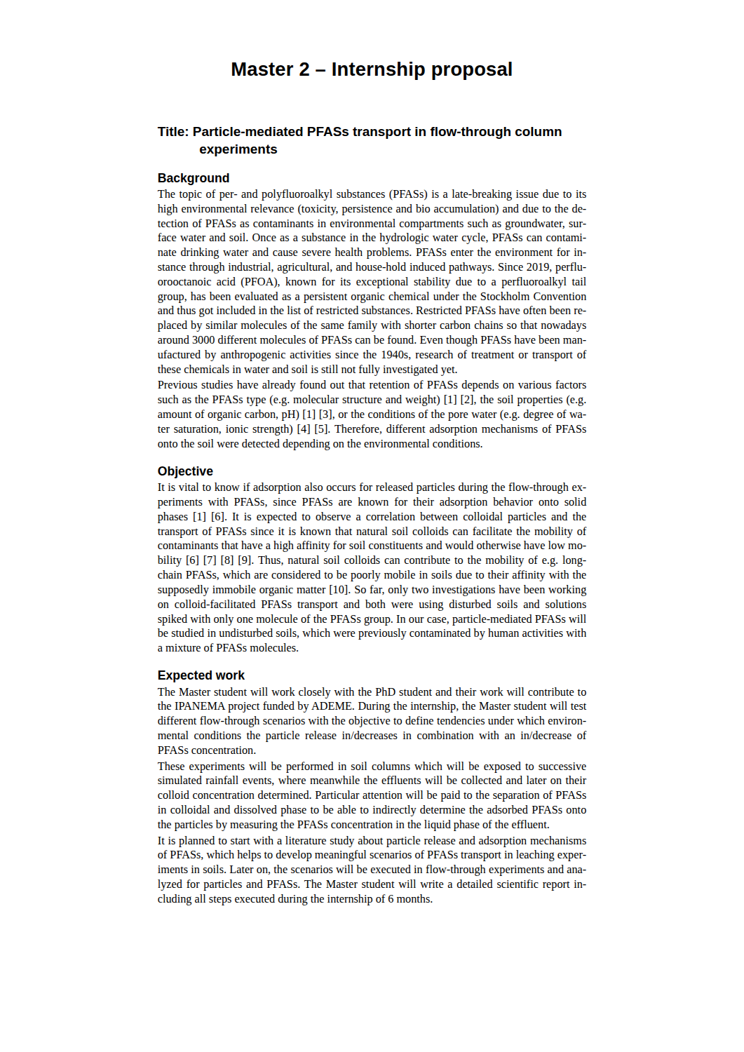Master 2 – Internship proposal
Title: Particle-mediated PFASs transport in flow-through column experiments
Background
The topic of per- and polyfluoroalkyl substances (PFASs) is a late-breaking issue due to its high environmental relevance (toxicity, persistence and bio accumulation) and due to the detection of PFASs as contaminants in environmental compartments such as groundwater, surface water and soil. Once as a substance in the hydrologic water cycle, PFASs can contaminate drinking water and cause severe health problems. PFASs enter the environment for instance through industrial, agricultural, and house-hold induced pathways. Since 2019, perfluorooctanoic acid (PFOA), known for its exceptional stability due to a perfluoroalkyl tail group, has been evaluated as a persistent organic chemical under the Stockholm Convention and thus got included in the list of restricted substances. Restricted PFASs have often been replaced by similar molecules of the same family with shorter carbon chains so that nowadays around 3000 different molecules of PFASs can be found. Even though PFASs have been manufactured by anthropogenic activities since the 1940s, research of treatment or transport of these chemicals in water and soil is still not fully investigated yet.
Previous studies have already found out that retention of PFASs depends on various factors such as the PFASs type (e.g. molecular structure and weight) [1] [2], the soil properties (e.g. amount of organic carbon, pH) [1] [3], or the conditions of the pore water (e.g. degree of water saturation, ionic strength) [4] [5]. Therefore, different adsorption mechanisms of PFASs onto the soil were detected depending on the environmental conditions.
Objective
It is vital to know if adsorption also occurs for released particles during the flow-through experiments with PFASs, since PFASs are known for their adsorption behavior onto solid phases [1] [6]. It is expected to observe a correlation between colloidal particles and the transport of PFASs since it is known that natural soil colloids can facilitate the mobility of contaminants that have a high affinity for soil constituents and would otherwise have low mobility [6] [7] [8] [9]. Thus, natural soil colloids can contribute to the mobility of e.g. long-chain PFASs, which are considered to be poorly mobile in soils due to their affinity with the supposedly immobile organic matter [10]. So far, only two investigations have been working on colloid-facilitated PFASs transport and both were using disturbed soils and solutions spiked with only one molecule of the PFASs group. In our case, particle-mediated PFASs will be studied in undisturbed soils, which were previously contaminated by human activities with a mixture of PFASs molecules.
Expected work
The Master student will work closely with the PhD student and their work will contribute to the IPANEMA project funded by ADEME. During the internship, the Master student will test different flow-through scenarios with the objective to define tendencies under which environmental conditions the particle release in/decreases in combination with an in/decrease of PFASs concentration.
These experiments will be performed in soil columns which will be exposed to successive simulated rainfall events, where meanwhile the effluents will be collected and later on their colloid concentration determined. Particular attention will be paid to the separation of PFASs in colloidal and dissolved phase to be able to indirectly determine the adsorbed PFASs onto the particles by measuring the PFASs concentration in the liquid phase of the effluent.
It is planned to start with a literature study about particle release and adsorption mechanisms of PFASs, which helps to develop meaningful scenarios of PFASs transport in leaching experiments in soils. Later on, the scenarios will be executed in flow-through experiments and analyzed for particles and PFASs. The Master student will write a detailed scientific report including all steps executed during the internship of 6 months.